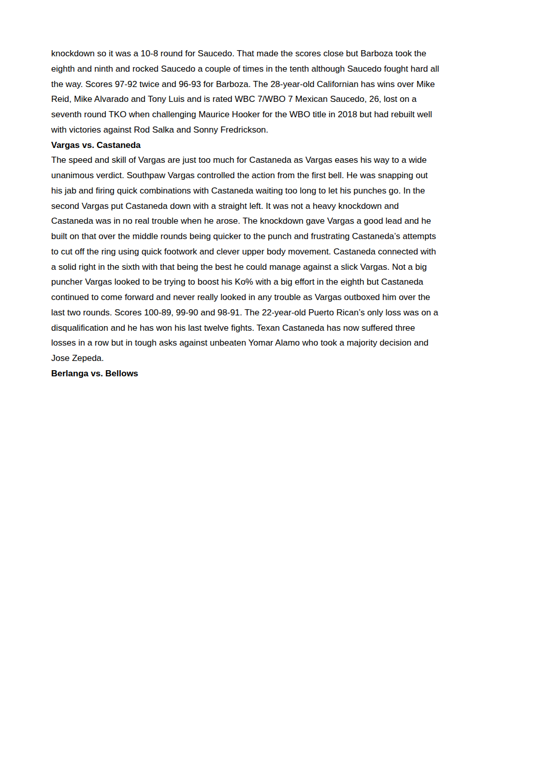knockdown so it was a 10-8 round for Saucedo. That made the scores close but Barboza took the eighth and ninth and rocked Saucedo a couple of times in the tenth although Saucedo fought hard all the way. Scores 97-92 twice and 96-93 for Barboza. The 28-year-old Californian has wins over Mike Reid, Mike Alvarado and Tony Luis and is rated WBC 7/WBO 7 Mexican Saucedo, 26, lost on a seventh round TKO when challenging Maurice Hooker for the WBO title in 2018 but had rebuilt well with victories against Rod Salka and Sonny Fredrickson.
Vargas vs. Castaneda
The speed and skill of Vargas are just too much for Castaneda as Vargas eases his way to a wide unanimous verdict. Southpaw Vargas controlled the action from the first bell. He was snapping out his jab and firing quick combinations with Castaneda waiting too long to let his punches go. In the second Vargas put Castaneda down with a straight left. It was not a heavy knockdown and Castaneda was in no real trouble when he arose. The knockdown gave Vargas a good lead and he built on that over the middle rounds being quicker to the punch and frustrating Castaneda’s attempts to cut off the ring using quick footwork and clever upper body movement. Castaneda connected with a solid right in the sixth with that being the best he could manage against a slick Vargas. Not a big puncher Vargas looked to be trying to boost his Ko% with a big effort in the eighth but Castaneda continued to come forward and never really looked in any trouble as Vargas outboxed him over the last two rounds. Scores 100-89, 99-90 and 98-91. The 22-year-old Puerto Rican’s only loss was on a disqualification and he has won his last twelve fights. Texan Castaneda has now suffered three losses in a row but in tough asks against unbeaten Yomar Alamo who took a majority decision and Jose Zepeda.
Berlanga vs. Bellows